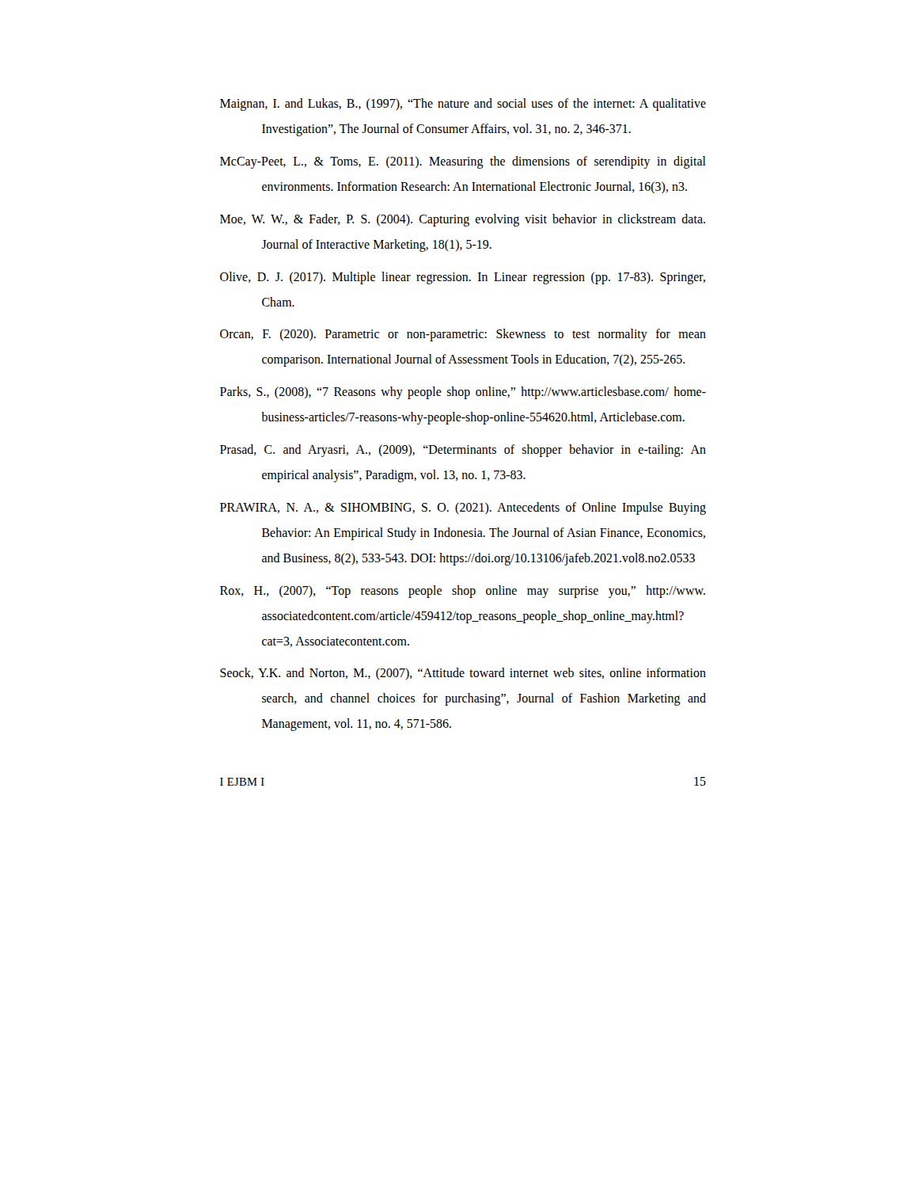Maignan, I. and Lukas, B., (1997), “The nature and social uses of the internet: A qualitative Investigation”, The Journal of Consumer Affairs, vol. 31, no. 2, 346-371.
McCay-Peet, L., & Toms, E. (2011). Measuring the dimensions of serendipity in digital environments. Information Research: An International Electronic Journal, 16(3), n3.
Moe, W. W., & Fader, P. S. (2004). Capturing evolving visit behavior in clickstream data. Journal of Interactive Marketing, 18(1), 5-19.
Olive, D. J. (2017). Multiple linear regression. In Linear regression (pp. 17-83). Springer, Cham.
Orcan, F. (2020). Parametric or non-parametric: Skewness to test normality for mean comparison. International Journal of Assessment Tools in Education, 7(2), 255-265.
Parks, S., (2008), “7 Reasons why people shop online,” http://www.articlesbase.com/ home-business-articles/7-reasons-why-people-shop-online-554620.html, Articlebase.com.
Prasad, C. and Aryasri, A., (2009), “Determinants of shopper behavior in e-tailing: An empirical analysis”, Paradigm, vol. 13, no. 1, 73-83.
PRAWIRA, N. A., & SIHOMBING, S. O. (2021). Antecedents of Online Impulse Buying Behavior: An Empirical Study in Indonesia. The Journal of Asian Finance, Economics, and Business, 8(2), 533-543. DOI: https://doi.org/10.13106/jafeb.2021.vol8.no2.0533
Rox, H., (2007), “Top reasons people shop online may surprise you,” http://www. associatedcontent.com/article/459412/top_reasons_people_shop_online_may.html?cat=3, Associatecontent.com.
Seock, Y.K. and Norton, M., (2007), “Attitude toward internet web sites, online information search, and channel choices for purchasing”, Journal of Fashion Marketing and Management, vol. 11, no. 4, 571-586.
I EJBM I 15